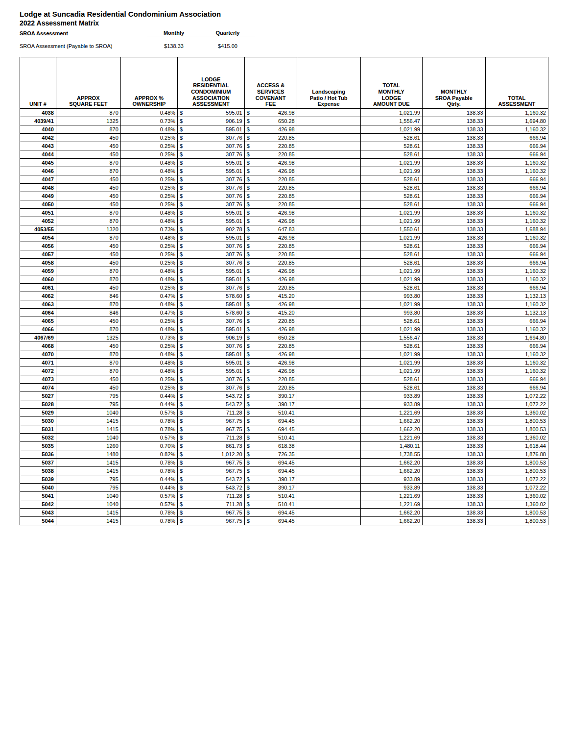Lodge at Suncadia Residential Condominium Association
2022 Assessment Matrix
SROA Assessment
Monthly
Quarterly
SROA Assessment (Payable to SROA)
$138.33
$415.00
| UNIT # | APPROX SQUARE FEET | APPROX % OWNERSHIP | LODGE RESIDENTIAL CONDOMINIUM ASSOCIATION ASSESSMENT | ACCESS & SERVICES COVENANT FEE | Landscaping Patio / Hot Tub Expense | TOTAL MONTHLY LODGE AMOUNT DUE | MONTHLY SROA Payable Qtrly. | TOTAL ASSESSMENT |
| --- | --- | --- | --- | --- | --- | --- | --- | --- |
| 4038 | 870 | 0.48% | $ 595.01 | $ 426.98 | | 1,021.99 | 138.33 | 1,160.32 |
| 4039/41 | 1325 | 0.73% | $ 906.19 | $ 650.28 | | 1,556.47 | 138.33 | 1,694.80 |
| 4040 | 870 | 0.48% | $ 595.01 | $ 426.98 | | 1,021.99 | 138.33 | 1,160.32 |
| 4042 | 450 | 0.25% | $ 307.76 | $ 220.85 | | 528.61 | 138.33 | 666.94 |
| 4043 | 450 | 0.25% | $ 307.76 | $ 220.85 | | 528.61 | 138.33 | 666.94 |
| 4044 | 450 | 0.25% | $ 307.76 | $ 220.85 | | 528.61 | 138.33 | 666.94 |
| 4045 | 870 | 0.48% | $ 595.01 | $ 426.98 | | 1,021.99 | 138.33 | 1,160.32 |
| 4046 | 870 | 0.48% | $ 595.01 | $ 426.98 | | 1,021.99 | 138.33 | 1,160.32 |
| 4047 | 450 | 0.25% | $ 307.76 | $ 220.85 | | 528.61 | 138.33 | 666.94 |
| 4048 | 450 | 0.25% | $ 307.76 | $ 220.85 | | 528.61 | 138.33 | 666.94 |
| 4049 | 450 | 0.25% | $ 307.76 | $ 220.85 | | 528.61 | 138.33 | 666.94 |
| 4050 | 450 | 0.25% | $ 307.76 | $ 220.85 | | 528.61 | 138.33 | 666.94 |
| 4051 | 870 | 0.48% | $ 595.01 | $ 426.98 | | 1,021.99 | 138.33 | 1,160.32 |
| 4052 | 870 | 0.48% | $ 595.01 | $ 426.98 | | 1,021.99 | 138.33 | 1,160.32 |
| 4053/55 | 1320 | 0.73% | $ 902.78 | $ 647.83 | | 1,550.61 | 138.33 | 1,688.94 |
| 4054 | 870 | 0.48% | $ 595.01 | $ 426.98 | | 1,021.99 | 138.33 | 1,160.32 |
| 4056 | 450 | 0.25% | $ 307.76 | $ 220.85 | | 528.61 | 138.33 | 666.94 |
| 4057 | 450 | 0.25% | $ 307.76 | $ 220.85 | | 528.61 | 138.33 | 666.94 |
| 4058 | 450 | 0.25% | $ 307.76 | $ 220.85 | | 528.61 | 138.33 | 666.94 |
| 4059 | 870 | 0.48% | $ 595.01 | $ 426.98 | | 1,021.99 | 138.33 | 1,160.32 |
| 4060 | 870 | 0.48% | $ 595.01 | $ 426.98 | | 1,021.99 | 138.33 | 1,160.32 |
| 4061 | 450 | 0.25% | $ 307.76 | $ 220.85 | | 528.61 | 138.33 | 666.94 |
| 4062 | 846 | 0.47% | $ 578.60 | $ 415.20 | | 993.80 | 138.33 | 1,132.13 |
| 4063 | 870 | 0.48% | $ 595.01 | $ 426.98 | | 1,021.99 | 138.33 | 1,160.32 |
| 4064 | 846 | 0.47% | $ 578.60 | $ 415.20 | | 993.80 | 138.33 | 1,132.13 |
| 4065 | 450 | 0.25% | $ 307.76 | $ 220.85 | | 528.61 | 138.33 | 666.94 |
| 4066 | 870 | 0.48% | $ 595.01 | $ 426.98 | | 1,021.99 | 138.33 | 1,160.32 |
| 4067/69 | 1325 | 0.73% | $ 906.19 | $ 650.28 | | 1,556.47 | 138.33 | 1,694.80 |
| 4068 | 450 | 0.25% | $ 307.76 | $ 220.85 | | 528.61 | 138.33 | 666.94 |
| 4070 | 870 | 0.48% | $ 595.01 | $ 426.98 | | 1,021.99 | 138.33 | 1,160.32 |
| 4071 | 870 | 0.48% | $ 595.01 | $ 426.98 | | 1,021.99 | 138.33 | 1,160.32 |
| 4072 | 870 | 0.48% | $ 595.01 | $ 426.98 | | 1,021.99 | 138.33 | 1,160.32 |
| 4073 | 450 | 0.25% | $ 307.76 | $ 220.85 | | 528.61 | 138.33 | 666.94 |
| 4074 | 450 | 0.25% | $ 307.76 | $ 220.85 | | 528.61 | 138.33 | 666.94 |
| 5027 | 795 | 0.44% | $ 543.72 | $ 390.17 | | 933.89 | 138.33 | 1,072.22 |
| 5028 | 795 | 0.44% | $ 543.72 | $ 390.17 | | 933.89 | 138.33 | 1,072.22 |
| 5029 | 1040 | 0.57% | $ 711.28 | $ 510.41 | | 1,221.69 | 138.33 | 1,360.02 |
| 5030 | 1415 | 0.78% | $ 967.75 | $ 694.45 | | 1,662.20 | 138.33 | 1,800.53 |
| 5031 | 1415 | 0.78% | $ 967.75 | $ 694.45 | | 1,662.20 | 138.33 | 1,800.53 |
| 5032 | 1040 | 0.57% | $ 711.28 | $ 510.41 | | 1,221.69 | 138.33 | 1,360.02 |
| 5035 | 1260 | 0.70% | $ 861.73 | $ 618.38 | | 1,480.11 | 138.33 | 1,618.44 |
| 5036 | 1480 | 0.82% | $ 1,012.20 | $ 726.35 | | 1,738.55 | 138.33 | 1,876.88 |
| 5037 | 1415 | 0.78% | $ 967.75 | $ 694.45 | | 1,662.20 | 138.33 | 1,800.53 |
| 5038 | 1415 | 0.78% | $ 967.75 | $ 694.45 | | 1,662.20 | 138.33 | 1,800.53 |
| 5039 | 795 | 0.44% | $ 543.72 | $ 390.17 | | 933.89 | 138.33 | 1,072.22 |
| 5040 | 795 | 0.44% | $ 543.72 | $ 390.17 | | 933.89 | 138.33 | 1,072.22 |
| 5041 | 1040 | 0.57% | $ 711.28 | $ 510.41 | | 1,221.69 | 138.33 | 1,360.02 |
| 5042 | 1040 | 0.57% | $ 711.28 | $ 510.41 | | 1,221.69 | 138.33 | 1,360.02 |
| 5043 | 1415 | 0.78% | $ 967.75 | $ 694.45 | | 1,662.20 | 138.33 | 1,800.53 |
| 5044 | 1415 | 0.78% | $ 967.75 | $ 694.45 | | 1,662.20 | 138.33 | 1,800.53 |